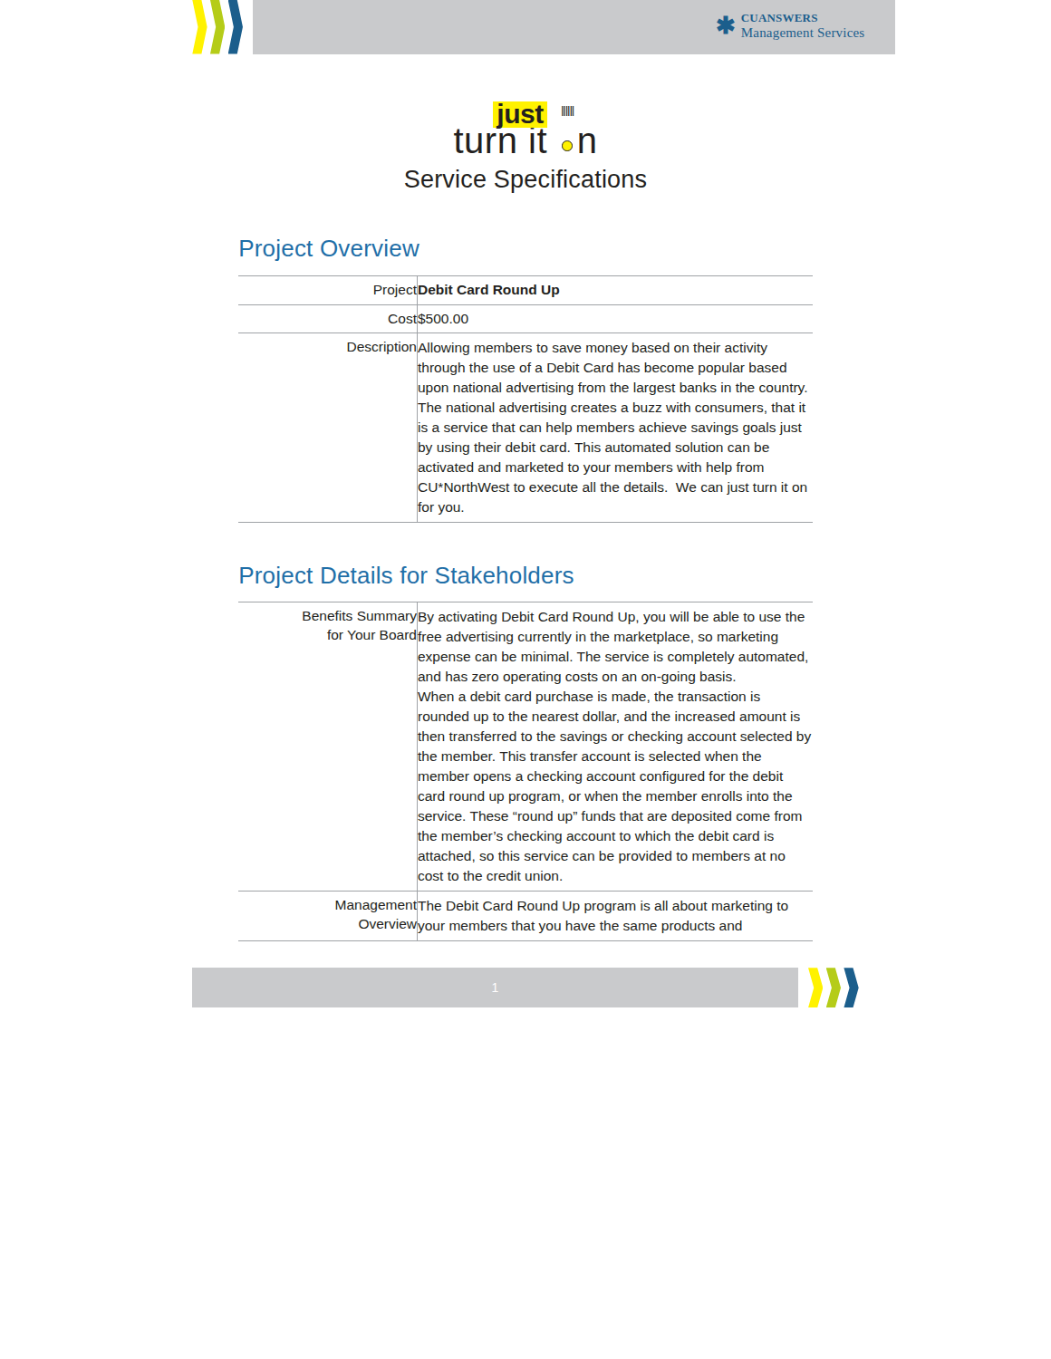✱ CU ANSWERS
Management Services
just turn it ‖‖‖n
Service Specifications
Project Overview
| Project | Debit Card Round Up |
| Cost | $500.00 |
| Description | Allowing members to save money based on their activity through the use of a Debit Card has become popular based upon national advertising from the largest banks in the country. The national advertising creates a buzz with consumers, that it is a service that can help members achieve savings goals just by using their debit card. This automated solution can be activated and marketed to your members with help from CU*NorthWest to execute all the details. We can just turn it on for you. |
Project Details for Stakeholders
| Benefits Summary for Your Board | By activating Debit Card Round Up, you will be able to use the free advertising currently in the marketplace, so marketing expense can be minimal. The service is completely automated, and has zero operating costs on an on-going basis. When a debit card purchase is made, the transaction is rounded up to the nearest dollar, and the increased amount is then transferred to the savings or checking account selected by the member. This transfer account is selected when the member opens a checking account configured for the debit card round up program, or when the member enrolls into the service. These “round up” funds that are deposited come from the member’s checking account to which the debit card is attached, so this service can be provided to members at no cost to the credit union. |
| Management Overview | The Debit Card Round Up program is all about marketing to your members that you have the same products and |
1